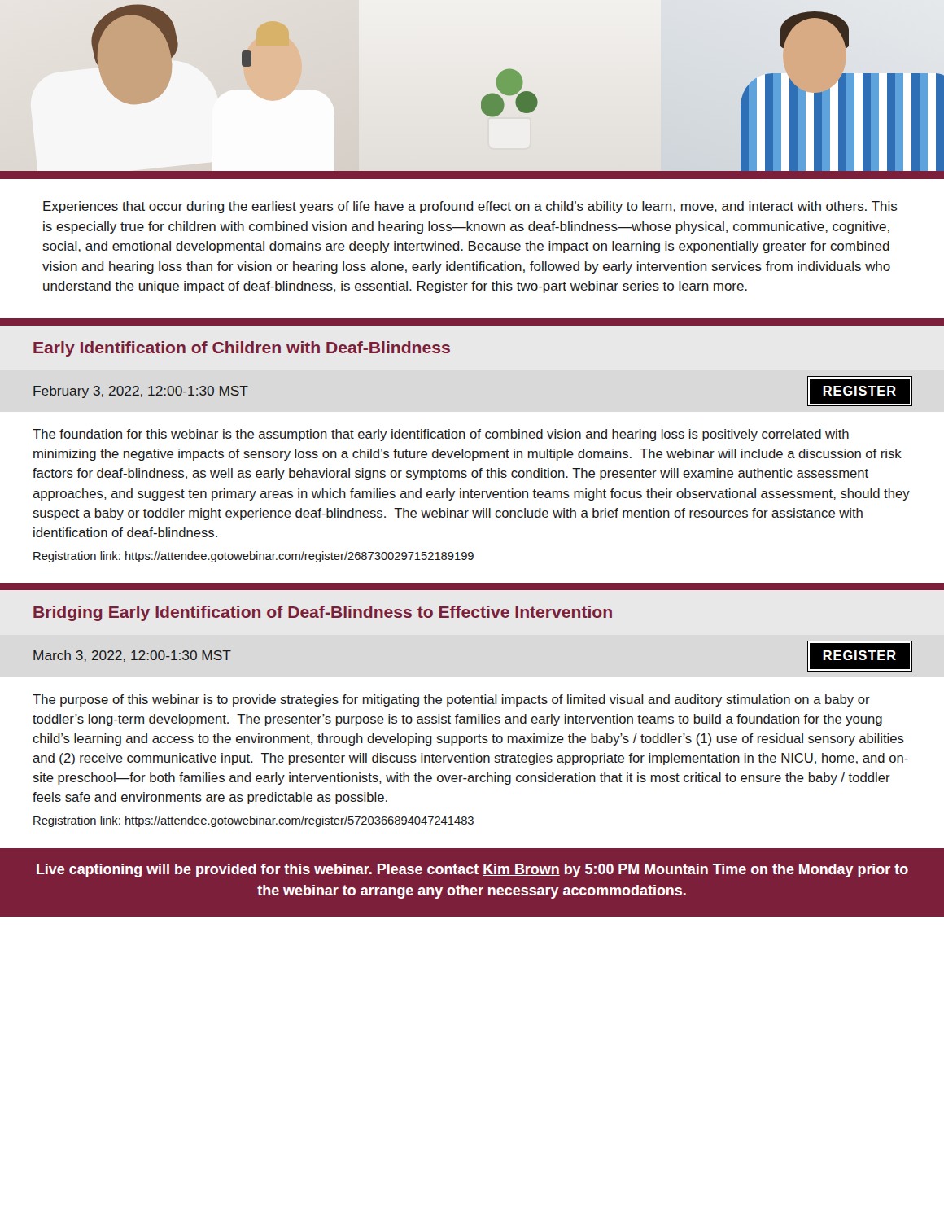Experiences that occur during the earliest years of life have a profound effect on a child’s ability to learn, move, and interact with others. This is especially true for children with combined vision and hearing loss—known as deaf-blindness—whose physical, communicative, cognitive, social, and emotional developmental domains are deeply intertwined. Because the impact on learning is exponentially greater for combined vision and hearing loss than for vision or hearing loss alone, early identification, followed by early intervention services from individuals who understand the unique impact of deaf-blindness, is essential. Register for this two-part webinar series to learn more.
Early Identification of Children with Deaf-Blindness
February 3, 2022, 12:00-1:30 MST REGISTER
The foundation for this webinar is the assumption that early identification of combined vision and hearing loss is positively correlated with minimizing the negative impacts of sensory loss on a child’s future development in multiple domains. The webinar will include a discussion of risk factors for deaf-blindness, as well as early behavioral signs or symptoms of this condition. The presenter will examine authentic assessment approaches, and suggest ten primary areas in which families and early intervention teams might focus their observational assessment, should they suspect a baby or toddler might experience deaf-blindness. The webinar will conclude with a brief mention of resources for assistance with identification of deaf-blindness.
Registration link: https://attendee.gotowebinar.com/register/2687300297152189199
Bridging Early Identification of Deaf-Blindness to Effective Intervention
March 3, 2022, 12:00-1:30 MST REGISTER
The purpose of this webinar is to provide strategies for mitigating the potential impacts of limited visual and auditory stimulation on a baby or toddler’s long-term development. The presenter’s purpose is to assist families and early intervention teams to build a foundation for the young child’s learning and access to the environment, through developing supports to maximize the baby’s / toddler’s (1) use of residual sensory abilities and (2) receive communicative input. The presenter will discuss intervention strategies appropriate for implementation in the NICU, home, and on-site preschool—for both families and early interventionists, with the over-arching consideration that it is most critical to ensure the baby / toddler feels safe and environments are as predictable as possible.
Registration link: https://attendee.gotowebinar.com/register/5720366894047241483
Live captioning will be provided for this webinar. Please contact Kim Brown by 5:00 PM Mountain Time on the Monday prior to the webinar to arrange any other necessary accommodations.